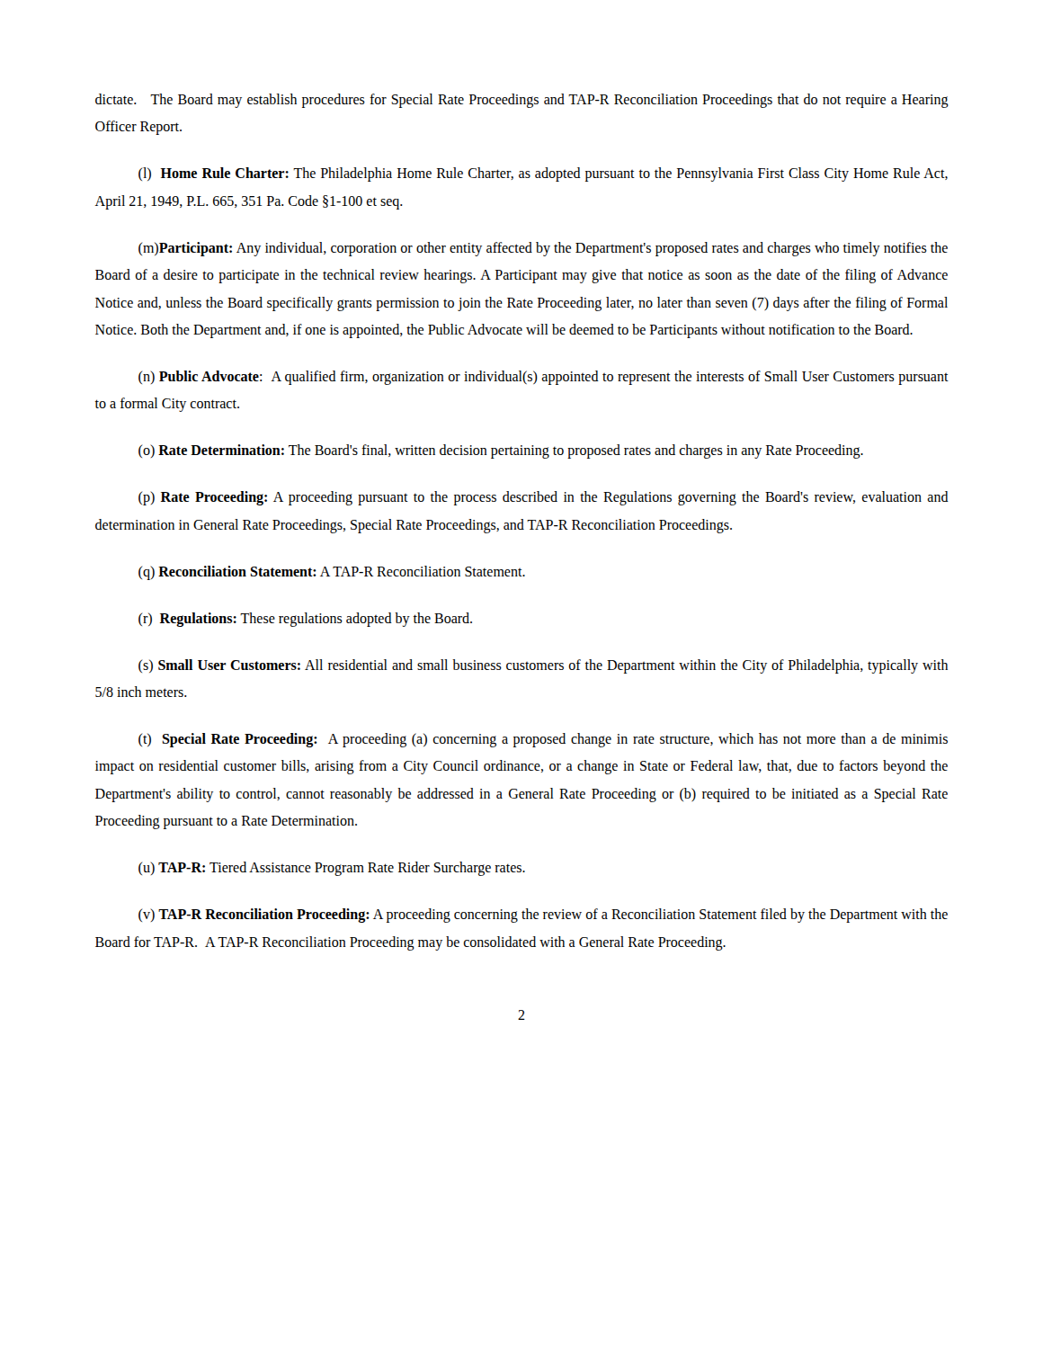dictate. The Board may establish procedures for Special Rate Proceedings and TAP-R Reconciliation Proceedings that do not require a Hearing Officer Report.
(l) Home Rule Charter: The Philadelphia Home Rule Charter, as adopted pursuant to the Pennsylvania First Class City Home Rule Act, April 21, 1949, P.L. 665, 351 Pa. Code §1-100 et seq.
(m)Participant: Any individual, corporation or other entity affected by the Department's proposed rates and charges who timely notifies the Board of a desire to participate in the technical review hearings. A Participant may give that notice as soon as the date of the filing of Advance Notice and, unless the Board specifically grants permission to join the Rate Proceeding later, no later than seven (7) days after the filing of Formal Notice. Both the Department and, if one is appointed, the Public Advocate will be deemed to be Participants without notification to the Board.
(n) Public Advocate: A qualified firm, organization or individual(s) appointed to represent the interests of Small User Customers pursuant to a formal City contract.
(o) Rate Determination: The Board's final, written decision pertaining to proposed rates and charges in any Rate Proceeding.
(p) Rate Proceeding: A proceeding pursuant to the process described in the Regulations governing the Board's review, evaluation and determination in General Rate Proceedings, Special Rate Proceedings, and TAP-R Reconciliation Proceedings.
(q) Reconciliation Statement: A TAP-R Reconciliation Statement.
(r) Regulations: These regulations adopted by the Board.
(s) Small User Customers: All residential and small business customers of the Department within the City of Philadelphia, typically with 5/8 inch meters.
(t) Special Rate Proceeding: A proceeding (a) concerning a proposed change in rate structure, which has not more than a de minimis impact on residential customer bills, arising from a City Council ordinance, or a change in State or Federal law, that, due to factors beyond the Department's ability to control, cannot reasonably be addressed in a General Rate Proceeding or (b) required to be initiated as a Special Rate Proceeding pursuant to a Rate Determination.
(u) TAP-R: Tiered Assistance Program Rate Rider Surcharge rates.
(v) TAP-R Reconciliation Proceeding: A proceeding concerning the review of a Reconciliation Statement filed by the Department with the Board for TAP-R. A TAP-R Reconciliation Proceeding may be consolidated with a General Rate Proceeding.
2